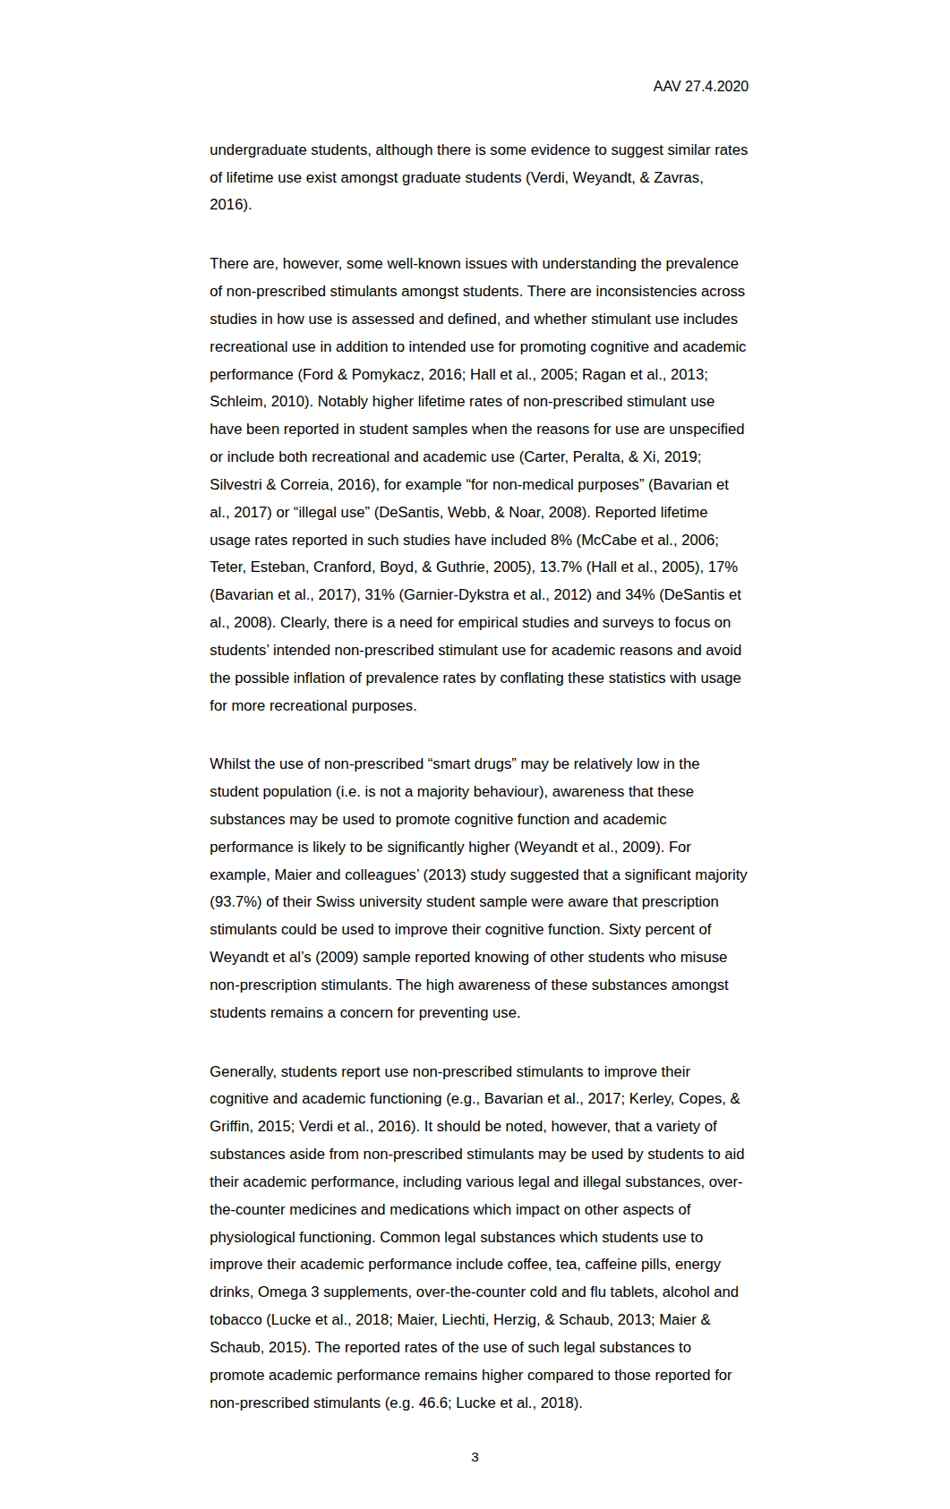AAV 27.4.2020
undergraduate students, although there is some evidence to suggest similar rates of lifetime use exist amongst graduate students (Verdi, Weyandt, & Zavras, 2016).
There are, however, some well-known issues with understanding the prevalence of non-prescribed stimulants amongst students. There are inconsistencies across studies in how use is assessed and defined, and whether stimulant use includes recreational use in addition to intended use for promoting cognitive and academic performance (Ford & Pomykacz, 2016; Hall et al., 2005; Ragan et al., 2013; Schleim, 2010). Notably higher lifetime rates of non-prescribed stimulant use have been reported in student samples when the reasons for use are unspecified or include both recreational and academic use (Carter, Peralta, & Xi, 2019; Silvestri & Correia, 2016), for example “for non-medical purposes” (Bavarian et al., 2017) or “illegal use” (DeSantis, Webb, & Noar, 2008). Reported lifetime usage rates reported in such studies have included 8% (McCabe et al., 2006; Teter, Esteban, Cranford, Boyd, & Guthrie, 2005), 13.7% (Hall et al., 2005), 17% (Bavarian et al., 2017), 31% (Garnier-Dykstra et al., 2012) and 34% (DeSantis et al., 2008). Clearly, there is a need for empirical studies and surveys to focus on students’ intended non-prescribed stimulant use for academic reasons and avoid the possible inflation of prevalence rates by conflating these statistics with usage for more recreational purposes.
Whilst the use of non-prescribed “smart drugs” may be relatively low in the student population (i.e. is not a majority behaviour), awareness that these substances may be used to promote cognitive function and academic performance is likely to be significantly higher (Weyandt et al., 2009). For example, Maier and colleagues’ (2013) study suggested that a significant majority (93.7%) of their Swiss university student sample were aware that prescription stimulants could be used to improve their cognitive function. Sixty percent of Weyandt et al’s (2009) sample reported knowing of other students who misuse non-prescription stimulants. The high awareness of these substances amongst students remains a concern for preventing use.
Generally, students report use non-prescribed stimulants to improve their cognitive and academic functioning (e.g., Bavarian et al., 2017; Kerley, Copes, & Griffin, 2015; Verdi et al., 2016). It should be noted, however, that a variety of substances aside from non-prescribed stimulants may be used by students to aid their academic performance, including various legal and illegal substances, over-the-counter medicines and medications which impact on other aspects of physiological functioning. Common legal substances which students use to improve their academic performance include coffee, tea, caffeine pills, energy drinks, Omega 3 supplements, over-the-counter cold and flu tablets, alcohol and tobacco (Lucke et al., 2018; Maier, Liechti, Herzig, & Schaub, 2013; Maier & Schaub, 2015). The reported rates of the use of such legal substances to promote academic performance remains higher compared to those reported for non-prescribed stimulants (e.g. 46.6; Lucke et al., 2018).
3